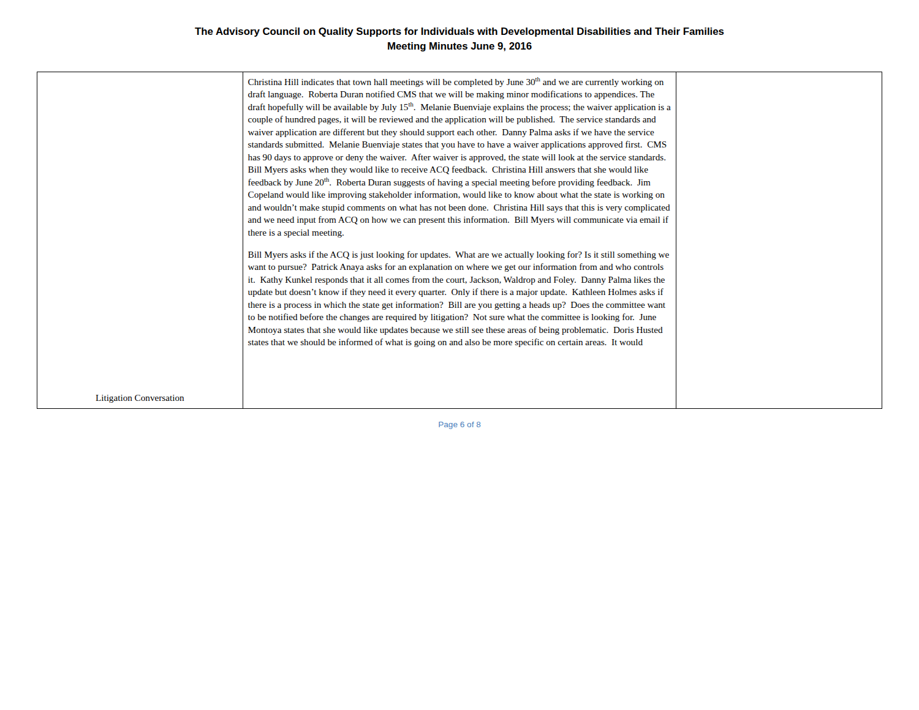The Advisory Council on Quality Supports for Individuals with Developmental Disabilities and Their Families
Meeting Minutes June 9, 2016
| Litigation Conversation | Christina Hill indicates that town hall meetings will be completed by June 30 th and we are currently working on draft language. Roberta Duran notified CMS that we will be making minor modifications to appendices. The draft hopefully will be available by July 15 th . Melanie Buenviaje explains the process; the waiver application is a couple of hundred pages, it will be reviewed and the application will be published. The service standards and waiver application are different but they should support each other. Danny Palma asks if we have the service standards submitted. Melanie Buenviaje states that you have to have a waiver applications approved first. CMS has 90 days to approve or deny the waiver. After waiver is approved, the state will look at the service standards. Bill Myers asks when they would like to receive ACQ feedback. Christina Hill answers that she would like feedback by June 20 th . Roberta Duran suggests of having a special meeting before providing feedback. Jim Copeland would like improving stakeholder information, would like to know about what the state is working on and wouldn’t make stupid comments on what has not been done. Christina Hill says that this is very complicated and we need input from ACQ on how we can present this information. Bill Myers will communicate via email if there is a special meeting. Bill Myers asks if the ACQ is just looking for updates. What are we actually looking for? Is it still something we want to pursue? Patrick Anaya asks for an explanation on where we get our information from and who controls it. Kathy Kunkel responds that it all comes from the court, Jackson, Waldrop and Foley. Danny Palma likes the update but doesn’t know if they need it every quarter. Only if there is a major update. Kathleen Holmes asks if there is a process in which the state get information? Bill are you getting a heads up? Does the committee want to be notified before the changes are required by litigation? Not sure what the committee is looking for. June Montoya states that she would like updates because we still see these areas of being problematic. Doris Husted states that we should be informed of what is going on and also be more specific on certain areas. It would | |
Page 6 of 8